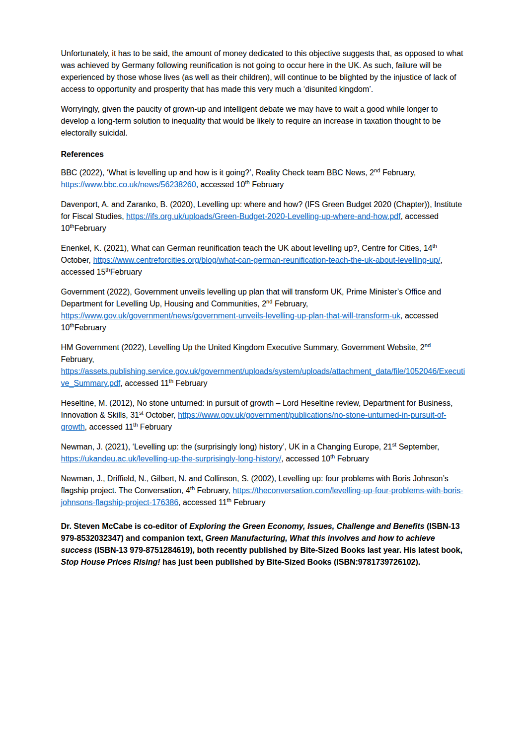Unfortunately, it has to be said, the amount of money dedicated to this objective suggests that, as opposed to what was achieved by Germany following reunification is not going to occur here in the UK. As such, failure will be experienced by those whose lives (as well as their children), will continue to be blighted by the injustice of lack of access to opportunity and prosperity that has made this very much a ‘disunited kingdom’.
Worryingly, given the paucity of grown-up and intelligent debate we may have to wait a good while longer to develop a long-term solution to inequality that would be likely to require an increase in taxation thought to be electorally suicidal.
References
BBC (2022), ‘What is levelling up and how is it going?’, Reality Check team BBC News, 2nd February, https://www.bbc.co.uk/news/56238260, accessed 10th February
Davenport, A. and Zaranko, B. (2020), Levelling up: where and how? (IFS Green Budget 2020 (Chapter)), Institute for Fiscal Studies, https://ifs.org.uk/uploads/Green-Budget-2020-Levelling-up-where-and-how.pdf, accessed 10thFebruary
Enenkel, K. (2021), What can German reunification teach the UK about levelling up?, Centre for Cities, 14th October, https://www.centreforcities.org/blog/what-can-german-reunification-teach-the-uk-about-levelling-up/, accessed 15thFebruary
Government (2022), Government unveils levelling up plan that will transform UK, Prime Minister’s Office and Department for Levelling Up, Housing and Communities, 2nd February, https://www.gov.uk/government/news/government-unveils-levelling-up-plan-that-will-transform-uk, accessed 10thFebruary
HM Government (2022), Levelling Up the United Kingdom Executive Summary, Government Website, 2nd February, https://assets.publishing.service.gov.uk/government/uploads/system/uploads/attachment_data/file/1052046/Executive_Summary.pdf, accessed 11th February
Heseltine, M. (2012), No stone unturned: in pursuit of growth – Lord Heseltine review, Department for Business, Innovation & Skills, 31st October, https://www.gov.uk/government/publications/no-stone-unturned-in-pursuit-of-growth, accessed 11th February
Newman, J. (2021), ‘Levelling up: the (surprisingly long) history’, UK in a Changing Europe, 21st September, https://ukandeu.ac.uk/levelling-up-the-surprisingly-long-history/, accessed 10th February
Newman, J., Driffield, N., Gilbert, N. and Collinson, S. (2002), Levelling up: four problems with Boris Johnson’s flagship project. The Conversation, 4th February, https://theconversation.com/levelling-up-four-problems-with-boris-johnsons-flagship-project-176386, accessed 11th February
Dr. Steven McCabe is co-editor of Exploring the Green Economy, Issues, Challenge and Benefits (ISBN-13 979-8532032347) and companion text, Green Manufacturing, What this involves and how to achieve success (ISBN-13 979-8751284619), both recently published by Bite-Sized Books last year. His latest book, Stop House Prices Rising! has just been published by Bite-Sized Books (ISBN:9781739726102).